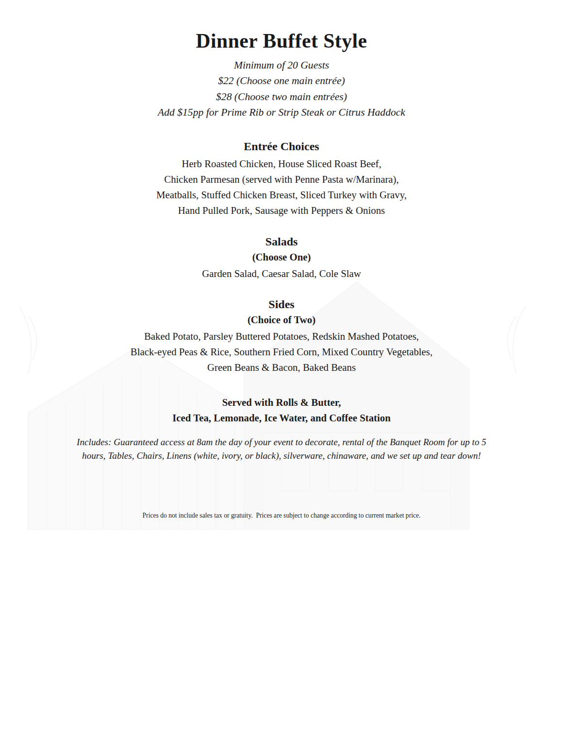Dinner Buffet Style
Minimum of 20 Guests $22 (Choose one main entrée) $28 (Choose two main entrées) Add $15pp for Prime Rib or Strip Steak or Citrus Haddock
Entrée Choices
Herb Roasted Chicken, House Sliced Roast Beef, Chicken Parmesan (served with Penne Pasta w/Marinara), Meatballs, Stuffed Chicken Breast, Sliced Turkey with Gravy, Hand Pulled Pork, Sausage with Peppers & Onions
Salads
(Choose One)
Garden Salad, Caesar Salad, Cole Slaw
Sides
(Choice of Two)
Baked Potato, Parsley Buttered Potatoes, Redskin Mashed Potatoes, Black-eyed Peas & Rice, Southern Fried Corn, Mixed Country Vegetables, Green Beans & Bacon, Baked Beans
Served with Rolls & Butter,
Iced Tea, Lemonade, Ice Water, and Coffee Station
Includes: Guaranteed access at 8am the day of your event to decorate, rental of the Banquet Room for up to 5 hours, Tables, Chairs, Linens (white, ivory, or black), silverware, chinaware, and we set up and tear down!
Prices do not include sales tax or gratuity. Prices are subject to change according to current market price.